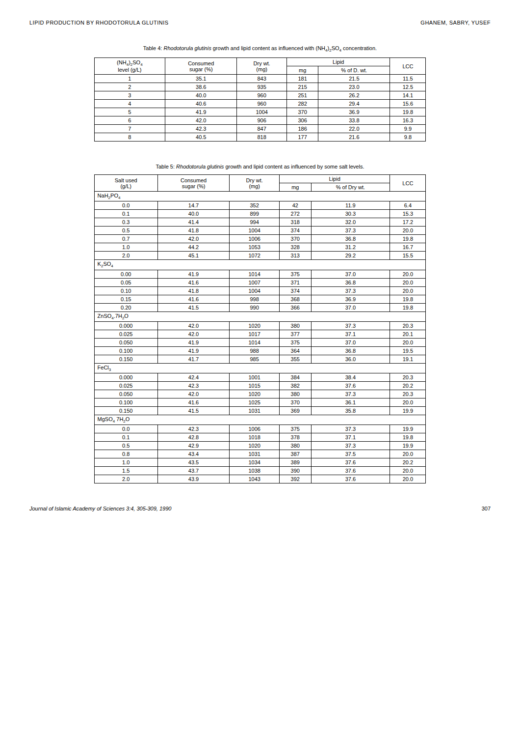LIPID PRODUCTION BY RHODOTORULA GLUTINIS GHANEM, SABRY, YUSEF
Table 4: Rhodotorula glutinis growth and lipid content as influenced with (NH4)2SO4 concentration.
| (NH 4 ) 2 SO 4 level (g/L) | Consumed sugar (%) | Dry wt. (mg) | Lipid | LCC |
| --- | --- | --- | --- | --- |
| mg | % of D. wt. |
| 1 | 35.1 | 843 | 181 | 21.5 | 11.5 |
| 2 | 38.6 | 935 | 215 | 23.0 | 12.5 |
| 3 | 40.0 | 960 | 251 | 26.2 | 14.1 |
| 4 | 40.6 | 960 | 282 | 29.4 | 15.6 |
| 5 | 41.9 | 1004 | 370 | 36.9 | 19.8 |
| 6 | 42.0 | 906 | 306 | 33.8 | 16.3 |
| 7 | 42.3 | 847 | 186 | 22.0 | 9.9 |
| 8 | 40.5 | 818 | 177 | 21.6 | 9.8 |
Table 5: Rhodotorula glutinis growth and lipid content as influenced by some salt levels.
| Salt used (g/L) | Consumed sugar (%) | Dry wt. (mg) | Lipid | LCC |
| --- | --- | --- | --- | --- |
| mg | % of Dry wt. |
| NaH 2 PO 4 |
| 0.0 | 14.7 | 352 | 42 | 11.9 | 6.4 |
| 0.1 | 40.0 | 899 | 272 | 30.3 | 15.3 |
| 0.3 | 41.4 | 994 | 318 | 32.0 | 17.2 |
| 0.5 | 41.8 | 1004 | 374 | 37.3 | 20.0 |
| 0.7 | 42.0 | 1006 | 370 | 36.8 | 19.8 |
| 1.0 | 44.2 | 1053 | 328 | 31.2 | 16.7 |
| 2.0 | 45.1 | 1072 | 313 | 29.2 | 15.5 |
| K 2 SO 4 |
| 0.00 | 41.9 | 1014 | 375 | 37.0 | 20.0 |
| 0.05 | 41.6 | 1007 | 371 | 36.8 | 20.0 |
| 0.10 | 41.8 | 1004 | 374 | 37.3 | 20.0 |
| 0.15 | 41.6 | 998 | 368 | 36.9 | 19.8 |
| 0.20 | 41.5 | 990 | 366 | 37.0 | 19.8 |
| ZnSO 4 .7H 2 O |
| 0.000 | 42.0 | 1020 | 380 | 37.3 | 20.3 |
| 0.025 | 42.0 | 1017 | 377 | 37.1 | 20.1 |
| 0.050 | 41.9 | 1014 | 375 | 37.0 | 20.0 |
| 0.100 | 41.9 | 988 | 364 | 36.8 | 19.5 |
| 0.150 | 41.7 | 985 | 355 | 36.0 | 19.1 |
| FeCl 3 |
| 0.000 | 42.4 | 1001 | 384 | 38.4 | 20.3 |
| 0.025 | 42.3 | 1015 | 382 | 37.6 | 20.2 |
| 0.050 | 42.0 | 1020 | 380 | 37.3 | 20.3 |
| 0.100 | 41.6 | 1025 | 370 | 36.1 | 20.0 |
| 0.150 | 41.5 | 1031 | 369 | 35.8 | 19.9 |
| MgSO 4 7H 2 O |
| 0.0 | 42.3 | 1006 | 375 | 37.3 | 19.9 |
| 0.1 | 42.8 | 1018 | 378 | 37.1 | 19.8 |
| 0.5 | 42.9 | 1020 | 380 | 37.3 | 19.9 |
| 0.8 | 43.4 | 1031 | 387 | 37.5 | 20.0 |
| 1.0 | 43.5 | 1034 | 389 | 37.6 | 20.2 |
| 1.5 | 43.7 | 1038 | 390 | 37.6 | 20.0 |
| 2.0 | 43.9 | 1043 | 392 | 37.6 | 20.0 |
Journal of Islamic Academy of Sciences 3:4, 305-309, 1990 307